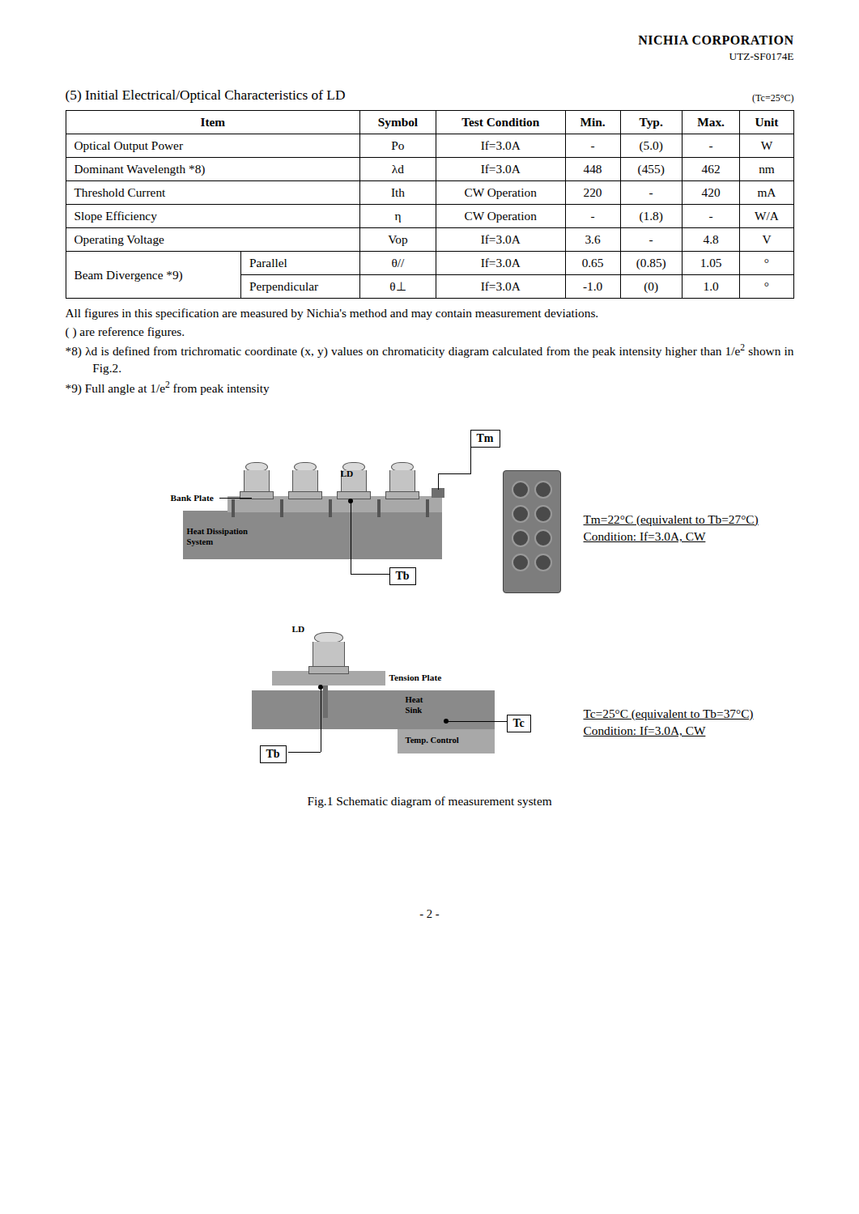NICHIA CORPORATION
UTZ-SF0174E
(5) Initial Electrical/Optical Characteristics of LD
(Tc=25°C)
| Item | Symbol | Test Condition | Min. | Typ. | Max. | Unit |
| --- | --- | --- | --- | --- | --- | --- |
| Optical Output Power | Po | If=3.0A | - | (5.0) | - | W |
| Dominant Wavelength *8) | λd | If=3.0A | 448 | (455) | 462 | nm |
| Threshold Current | Ith | CW Operation | 220 | - | 420 | mA |
| Slope Efficiency | η | CW Operation | - | (1.8) | - | W/A |
| Operating Voltage | Vop | If=3.0A | 3.6 | - | 4.8 | V |
| Beam Divergence *9) | Parallel | θ// | If=3.0A | 0.65 | (0.85) | 1.05 | ° |
| Perpendicular | θ⊥ | If=3.0A | -1.0 | (0) | 1.0 | ° |
All figures in this specification are measured by Nichia's method and may contain measurement deviations.
( ) are reference figures.
*8) λd is defined from trichromatic coordinate (x, y) values on chromaticity diagram calculated from the peak intensity higher than 1/e2 shown in Fig.2.
*9) Full angle at 1/e2 from peak intensity
Tm
Bank Plate
LD
Heat Dissipation
System
Tb
Tm=22°C (equivalent to Tb=27°C)
Condition: If=3.0A, CW
LD
Tension Plate
Heat
Sink
Temp. Control
Tc
Tb
Tc=25°C (equivalent to Tb=37°C)
Condition: If=3.0A, CW
Fig.1 Schematic diagram of measurement system
- 2 -